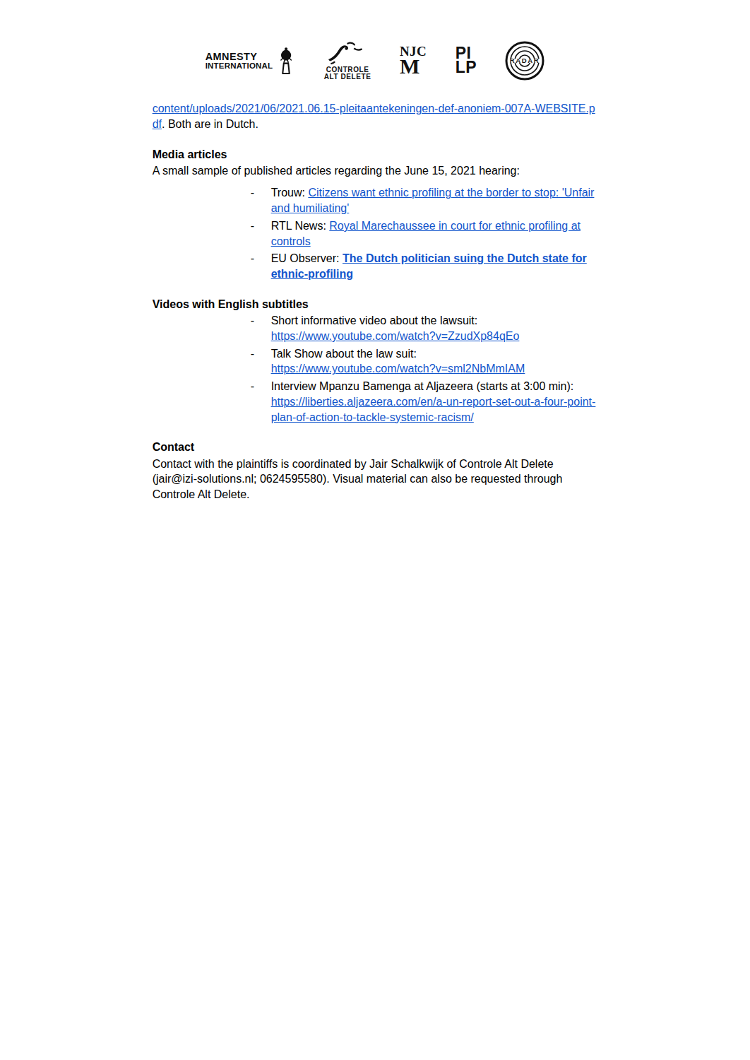AMNESTY
INTERNATIONAL
CONTROLE
ALT DELETE
NJC M
PI
LP
RADAR
content/uploads/2021/06/2021.06.15-pleitaantekeningen-def-anoniem-007A-WEBSITE.pdf. Both are in Dutch.
Media articles
A small sample of published articles regarding the June 15, 2021 hearing:
Trouw: Citizens want ethnic profiling at the border to stop: 'Unfair and humiliating'
RTL News: Royal Marechaussee in court for ethnic profiling at controls
EU Observer: The Dutch politician suing the Dutch state for ethnic-profiling
Videos with English subtitles
Short informative video about the lawsuit:
https://www.youtube.com/watch?v=ZzudXp84qEo
Talk Show about the law suit:
https://www.youtube.com/watch?v=sml2NbMmIAM
Interview Mpanzu Bamenga at Aljazeera (starts at 3:00 min):
https://liberties.aljazeera.com/en/a-un-report-set-out-a-four-point-plan-of-action-to-tackle-systemic-racism/
Contact
Contact with the plaintiffs is coordinated by Jair Schalkwijk of Controle Alt Delete (jair@izi-solutions.nl; 0624595580). Visual material can also be requested through Controle Alt Delete.